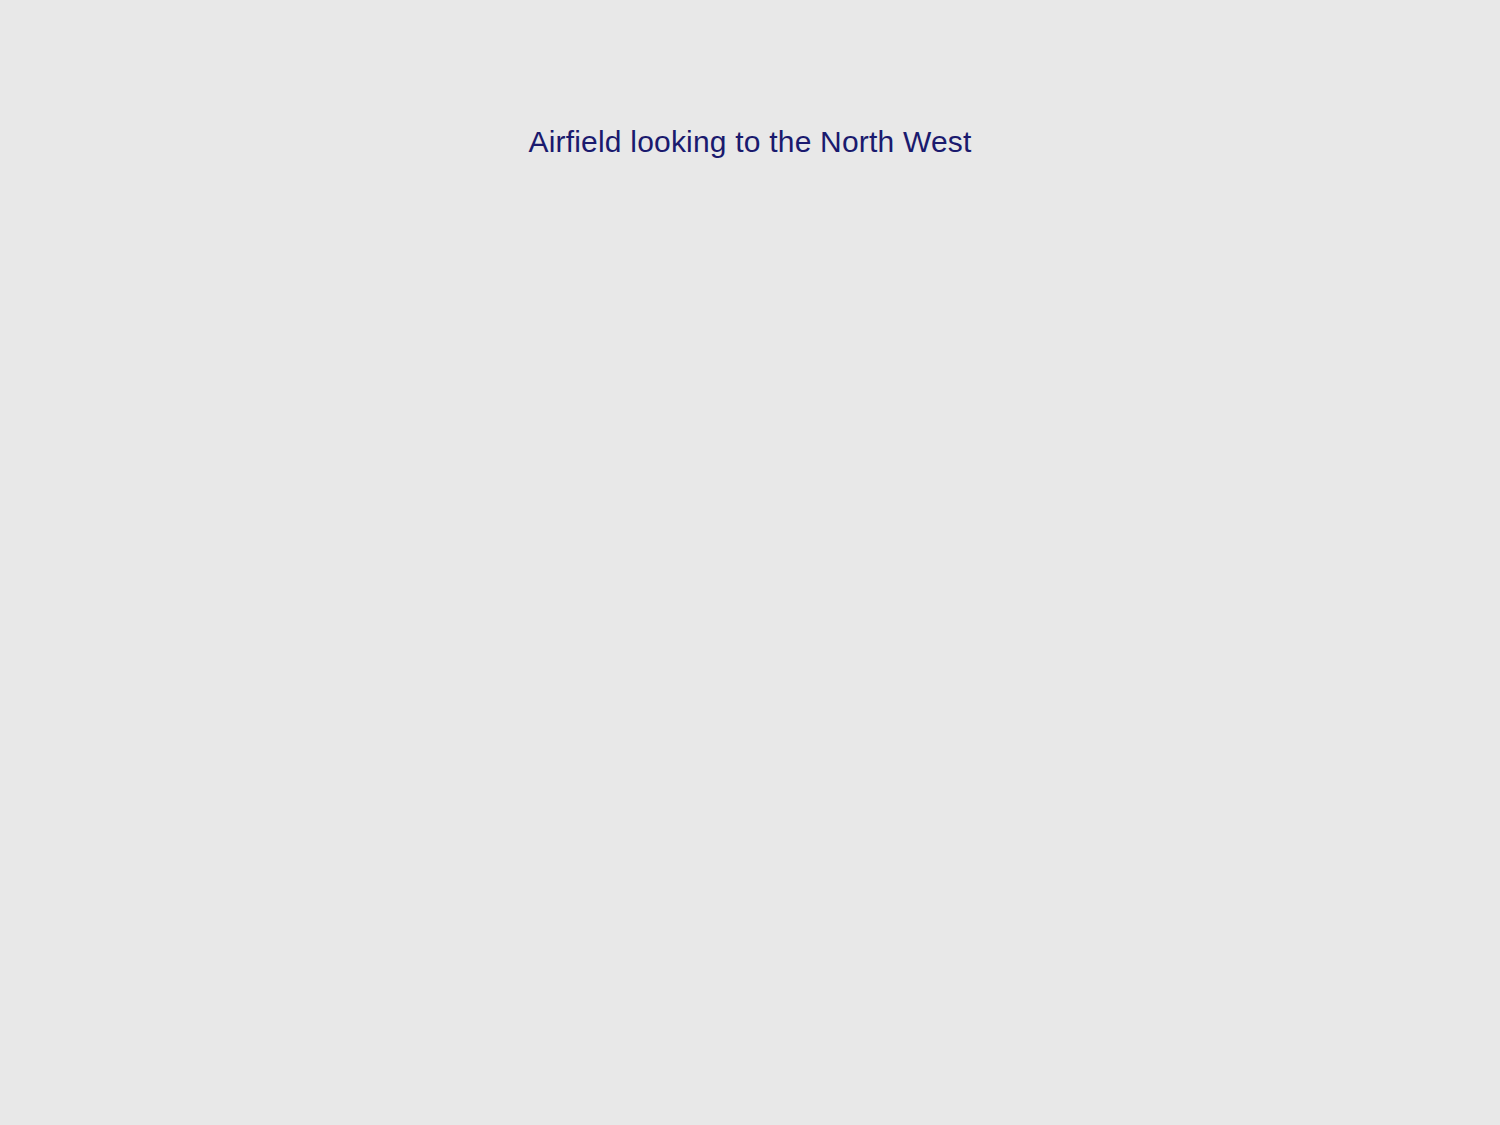Airfield looking to the North West